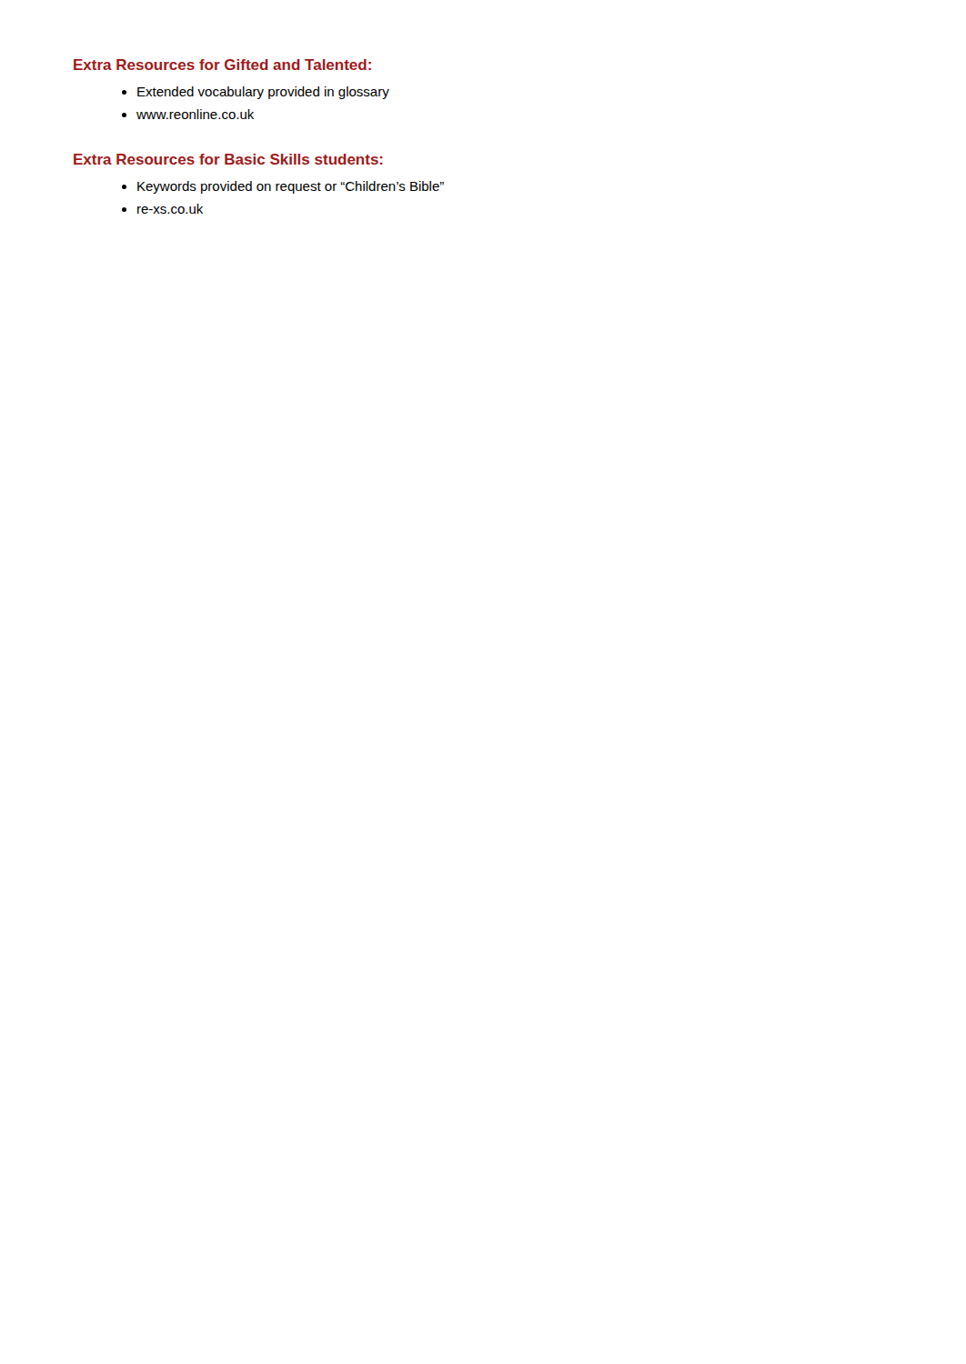Extra Resources for Gifted and Talented:
Extended vocabulary provided in glossary
www.reonline.co.uk
Extra Resources for Basic Skills students:
Keywords provided on request or “Children’s Bible”
re-xs.co.uk